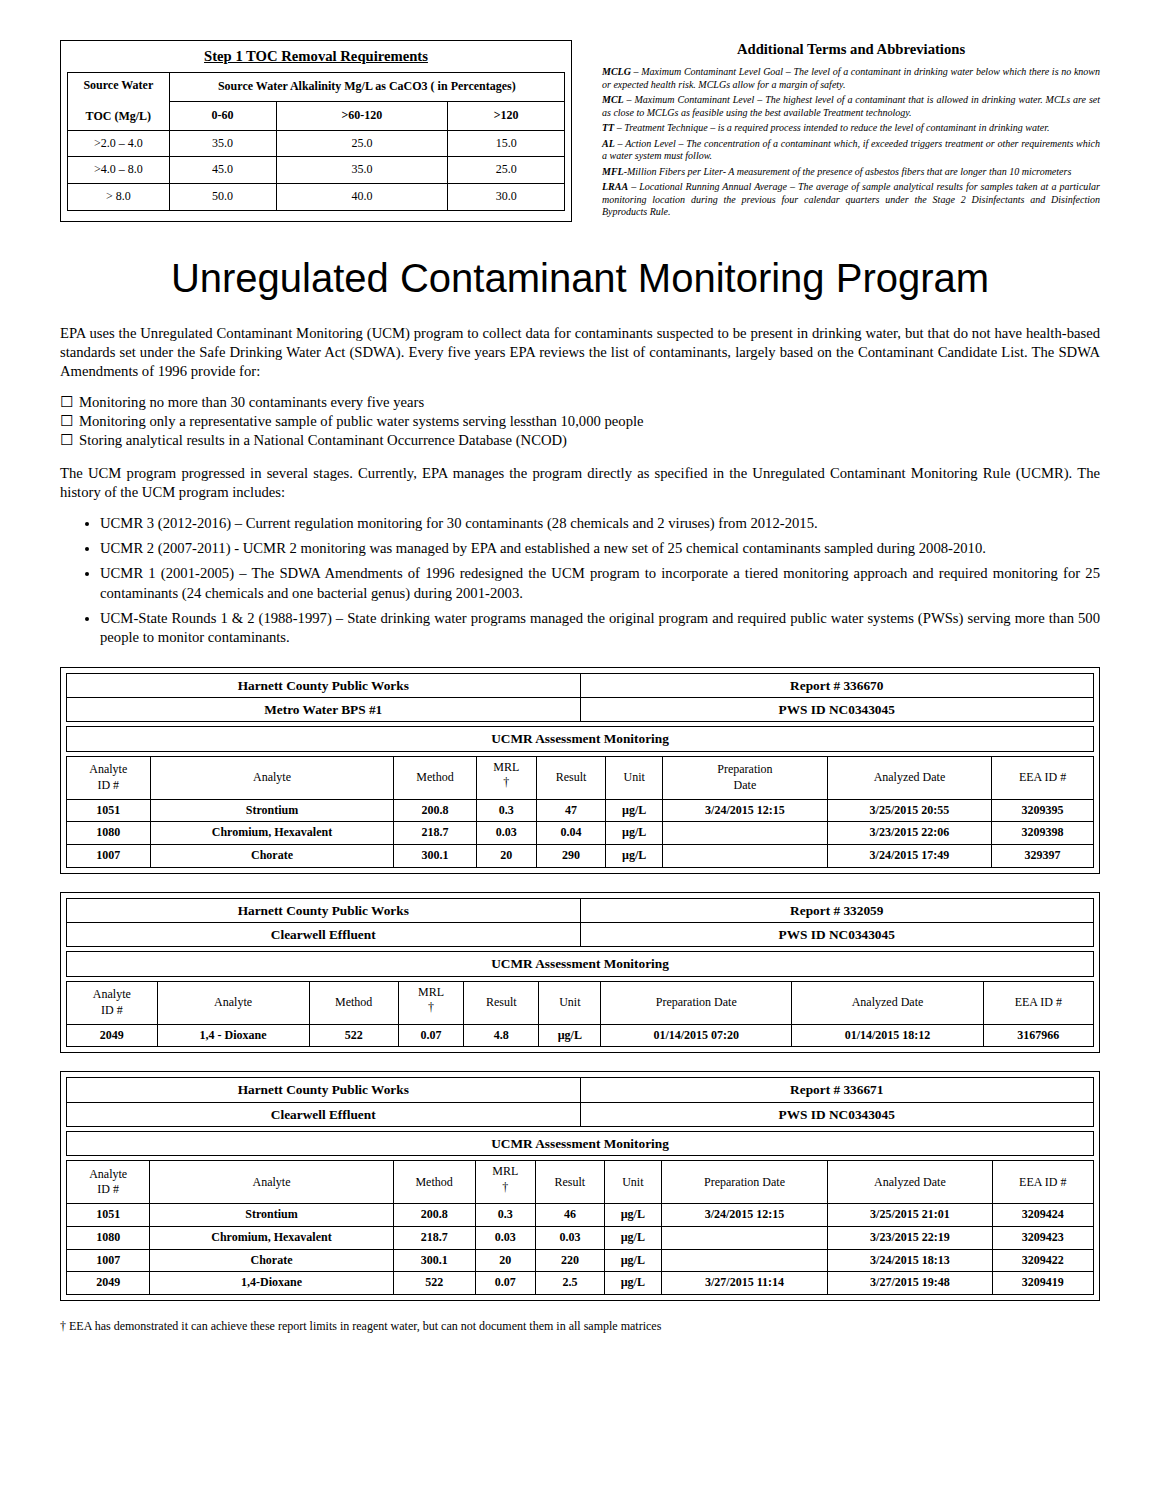Step 1 TOC Removal Requirements
| Source Water TOC (Mg/L) | Source Water Alkalinity Mg/L as CaCO3 ( in Percentages) |
| --- | --- |
| 0-60 | >60-120 | >120 |
| >2.0 – 4.0 | 35.0 | 25.0 | 15.0 |
| >4.0 – 8.0 | 45.0 | 35.0 | 25.0 |
| > 8.0 | 50.0 | 40.0 | 30.0 |
Additional Terms and Abbreviations
MCLG – Maximum Contaminant Level Goal – The level of a contaminant in drinking water below which there is no known or expected health risk. MCLGs allow for a margin of safety.
MCL – Maximum Contaminant Level – The highest level of a contaminant that is allowed in drinking water. MCLs are set as close to MCLGs as feasible using the best available Treatment technology.
TT – Treatment Technique – is a required process intended to reduce the level of contaminant in drinking water.
AL – Action Level – The concentration of a contaminant which, if exceeded triggers treatment or other requirements which a water system must follow.
MFL-Million Fibers per Liter- A measurement of the presence of asbestos fibers that are longer than 10 micrometers
LRAA – Locational Running Annual Average – The average of sample analytical results for samples taken at a particular monitoring location during the previous four calendar quarters under the Stage 2 Disinfectants and Disinfection Byproducts Rule.
Unregulated Contaminant Monitoring Program
EPA uses the Unregulated Contaminant Monitoring (UCM) program to collect data for contaminants suspected to be present in drinking water, but that do not have health-based standards set under the Safe Drinking Water Act (SDWA). Every five years EPA reviews the list of contaminants, largely based on the Contaminant Candidate List. The SDWA Amendments of 1996 provide for:
Monitoring no more than 30 contaminants every five years
Monitoring only a representative sample of public water systems serving lessthan 10,000 people
Storing analytical results in a National Contaminant Occurrence Database (NCOD)
The UCM program progressed in several stages. Currently, EPA manages the program directly as specified in the Unregulated Contaminant Monitoring Rule (UCMR). The history of the UCM program includes:
UCMR 3 (2012-2016) – Current regulation monitoring for 30 contaminants (28 chemicals and 2 viruses) from 2012-2015.
UCMR 2 (2007-2011) - UCMR 2 monitoring was managed by EPA and established a new set of 25 chemical contaminants sampled during 2008-2010.
UCMR 1 (2001-2005) – The SDWA Amendments of 1996 redesigned the UCM program to incorporate a tiered monitoring approach and required monitoring for 25 contaminants (24 chemicals and one bacterial genus) during 2001-2003.
UCM-State Rounds 1 & 2 (1988-1997) – State drinking water programs managed the original program and required public water systems (PWSs) serving more than 500 people to monitor contaminants.
| Harnett County Public Works | Report # 336670 |
| Metro Water BPS #1 | PWS ID NC0343045 |
UCMR Assessment Monitoring
| Analyte ID # | Analyte | Method | MRL † | Result | Unit | Preparation Date | Analyzed Date | EEA ID # |
| --- | --- | --- | --- | --- | --- | --- | --- | --- |
| 1051 | Strontium | 200.8 | 0.3 | 47 | µg/L | 3/24/2015 12:15 | 3/25/2015 20:55 | 3209395 |
| 1080 | Chromium, Hexavalent | 218.7 | 0.03 | 0.04 | µg/L | | 3/23/2015 22:06 | 3209398 |
| 1007 | Chorate | 300.1 | 20 | 290 | µg/L | | 3/24/2015 17:49 | 329397 |
| Harnett County Public Works | Report # 332059 |
| Clearwell Effluent | PWS ID NC0343045 |
UCMR Assessment Monitoring
| Analyte ID # | Analyte | Method | MRL † | Result | Unit | Preparation Date | Analyzed Date | EEA ID # |
| --- | --- | --- | --- | --- | --- | --- | --- | --- |
| 2049 | 1,4 - Dioxane | 522 | 0.07 | 4.8 | µg/L | 01/14/2015 07:20 | 01/14/2015 18:12 | 3167966 |
| Harnett County Public Works | Report # 336671 |
| Clearwell Effluent | PWS ID NC0343045 |
UCMR Assessment Monitoring
| Analyte ID # | Analyte | Method | MRL † | Result | Unit | Preparation Date | Analyzed Date | EEA ID # |
| --- | --- | --- | --- | --- | --- | --- | --- | --- |
| 1051 | Strontium | 200.8 | 0.3 | 46 | µg/L | 3/24/2015 12:15 | 3/25/2015 21:01 | 3209424 |
| 1080 | Chromium, Hexavalent | 218.7 | 0.03 | 0.03 | µg/L | | 3/23/2015 22:19 | 3209423 |
| 1007 | Chorate | 300.1 | 20 | 220 | µg/L | | 3/24/2015 18:13 | 3209422 |
| 2049 | 1,4-Dioxane | 522 | 0.07 | 2.5 | µg/L | 3/27/2015 11:14 | 3/27/2015 19:48 | 3209419 |
† EEA has demonstrated it can achieve these report limits in reagent water, but can not document them in all sample matrices